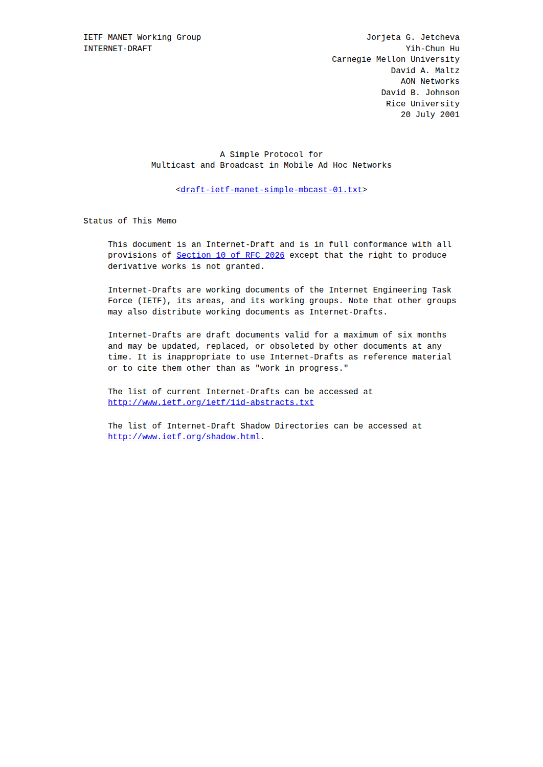| IETF MANET Working Group INTERNET‑DRAFT | Jorjeta G. Jetcheva Yih‑Chun Hu Carnegie Mellon University David A. Maltz AON Networks David B. Johnson Rice University 20 July 2001 |
A Simple Protocol for
Multicast and Broadcast in Mobile Ad Hoc Networks
<draft-ietf-manet-simple-mbcast-01.txt>
Status of This Memo
This document is an Internet-Draft and is in full conformance with all provisions of Section 10 of RFC 2026 except that the right to produce derivative works is not granted.
Internet-Drafts are working documents of the Internet Engineering Task Force (IETF), its areas, and its working groups. Note that other groups may also distribute working documents as Internet-Drafts.
Internet-Drafts are draft documents valid for a maximum of six months and may be updated, replaced, or obsoleted by other documents at any time. It is inappropriate to use Internet-Drafts as reference material or to cite them other than as "work in progress."
The list of current Internet-Drafts can be accessed at http://www.ietf.org/ietf/1id-abstracts.txt
The list of Internet-Draft Shadow Directories can be accessed at http://www.ietf.org/shadow.html.